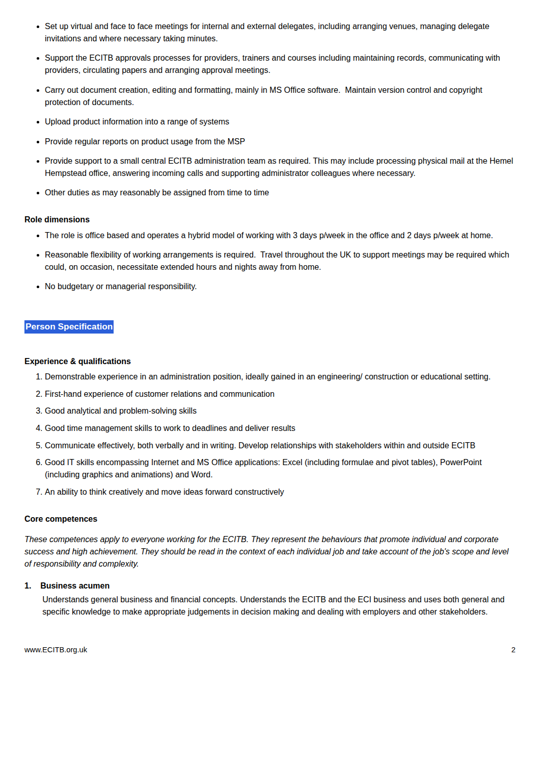Set up virtual and face to face meetings for internal and external delegates, including arranging venues, managing delegate invitations and where necessary taking minutes.
Support the ECITB approvals processes for providers, trainers and courses including maintaining records, communicating with providers, circulating papers and arranging approval meetings.
Carry out document creation, editing and formatting, mainly in MS Office software. Maintain version control and copyright protection of documents.
Upload product information into a range of systems
Provide regular reports on product usage from the MSP
Provide support to a small central ECITB administration team as required. This may include processing physical mail at the Hemel Hempstead office, answering incoming calls and supporting administrator colleagues where necessary.
Other duties as may reasonably be assigned from time to time
Role dimensions
The role is office based and operates a hybrid model of working with 3 days p/week in the office and 2 days p/week at home.
Reasonable flexibility of working arrangements is required. Travel throughout the UK to support meetings may be required which could, on occasion, necessitate extended hours and nights away from home.
No budgetary or managerial responsibility.
Person Specification
Experience & qualifications
Demonstrable experience in an administration position, ideally gained in an engineering/ construction or educational setting.
First-hand experience of customer relations and communication
Good analytical and problem-solving skills
Good time management skills to work to deadlines and deliver results
Communicate effectively, both verbally and in writing. Develop relationships with stakeholders within and outside ECITB
Good IT skills encompassing Internet and MS Office applications: Excel (including formulae and pivot tables), PowerPoint (including graphics and animations) and Word.
An ability to think creatively and move ideas forward constructively
Core competences
These competences apply to everyone working for the ECITB. They represent the behaviours that promote individual and corporate success and high achievement. They should be read in the context of each individual job and take account of the job's scope and level of responsibility and complexity.
1. Business acumen
Understands general business and financial concepts. Understands the ECITB and the ECI business and uses both general and specific knowledge to make appropriate judgements in decision making and dealing with employers and other stakeholders.
www.ECITB.org.uk 2